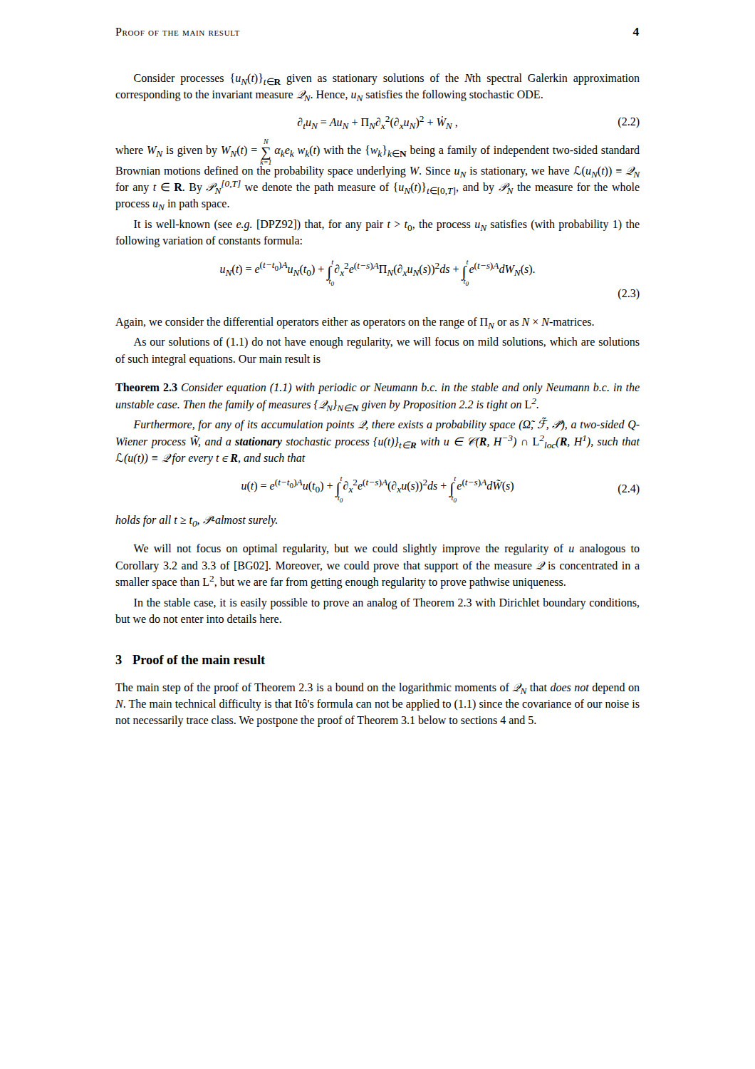Proof of the main result 4
Consider processes {uN(t)}t∈R given as stationary solutions of the Nth spectral Galerkin approximation corresponding to the invariant measure 𝒬N. Hence, uN satisfies the following stochastic ODE.
∂tuN = AuN + ΠN∂x2(∂xuN)2 + ẆN , (2.2)
where WN is given by WN(t) = ∑Nk=1 αkek wk(t) with the {wk}k∈N being a family of independent two-sided standard Brownian motions defined on the probability space underlying W. Since uN is stationary, we have ℒ(uN(t)) ≡ 𝒬N for any t ∈ R. By 𝒫N[0,T] we denote the path measure of {uN(t)}t∈[0,T], and by 𝒫N the measure for the whole process uN in path space.
It is well-known (see e.g. [DPZ92]) that, for any pair t > t0, the process uN satisfies (with probability 1) the following variation of constants formula:
uN(t) = e(t−t0)AuN(t0) + ∫tt0 ∂x2e(t−s)AΠN(∂xuN(s))2ds + ∫tt0 e(t−s)AdWN(s). (2.3)
Again, we consider the differential operators either as operators on the range of ΠN or as N × N-matrices.
As our solutions of (1.1) do not have enough regularity, we will focus on mild solutions, which are solutions of such integral equations. Our main result is
Theorem 2.3 Consider equation (1.1) with periodic or Neumann b.c. in the stable and only Neumann b.c. in the unstable case. Then the family of measures {𝒬N}N∈N given by Proposition 2.2 is tight on L2.
Furthermore, for any of its accumulation points 𝒬, there exists a probability space (Ω̃, ℱ̃, 𝒫̃), a two-sided Q-Wiener process W̃, and a stationary stochastic process {u(t)}t∈R with u ∈ 𝒞(R, H−3) ∩ L2loc(R, H1), such that ℒ(u(t)) ≡ 𝒬 for every t ∈ R, and such that
u(t) = e(t−t0)Au(t0) + ∫tt0 ∂x2e(t−s)A(∂xu(s))2ds + ∫tt0 e(t−s)AdW̃(s) (2.4)
holds for all t ≥ t0, 𝒫̄-almost surely.
We will not focus on optimal regularity, but we could slightly improve the regularity of u analogous to Corollary 3.2 and 3.3 of [BG02]. Moreover, we could prove that support of the measure 𝒬 is concentrated in a smaller space than L2, but we are far from getting enough regularity to prove pathwise uniqueness.
In the stable case, it is easily possible to prove an analog of Theorem 2.3 with Dirichlet boundary conditions, but we do not enter into details here.
3 Proof of the main result
The main step of the proof of Theorem 2.3 is a bound on the logarithmic moments of 𝒬N that does not depend on N. The main technical difficulty is that Itô's formula can not be applied to (1.1) since the covariance of our noise is not necessarily trace class. We postpone the proof of Theorem 3.1 below to sections 4 and 5.